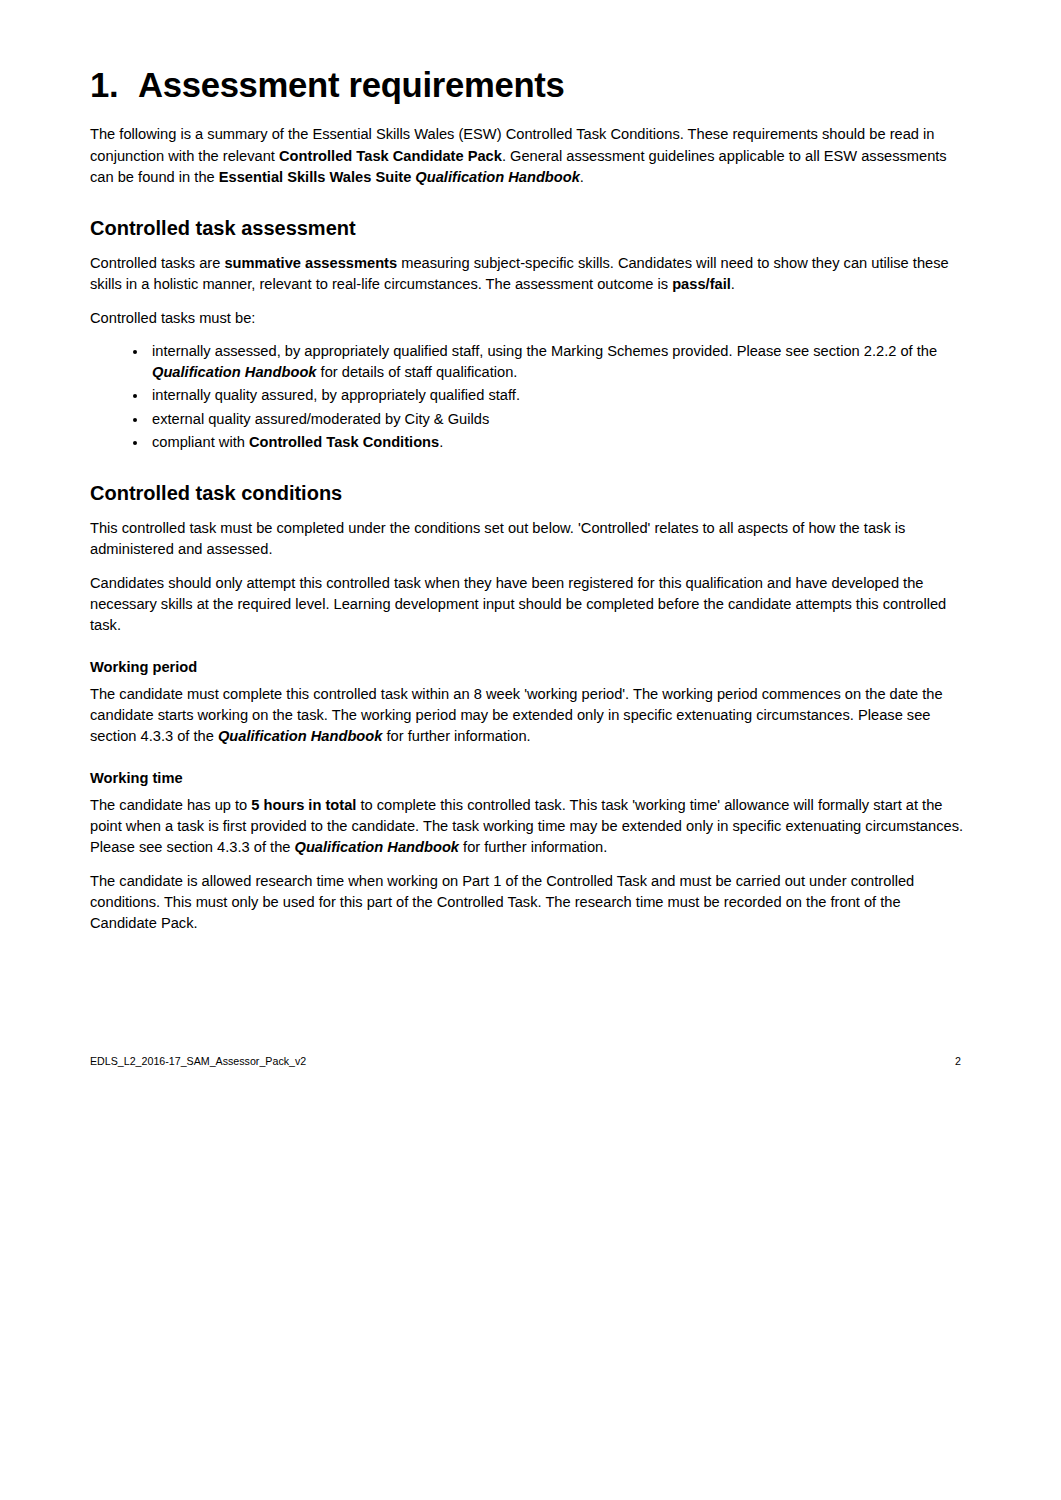1. Assessment requirements
The following is a summary of the Essential Skills Wales (ESW) Controlled Task Conditions. These requirements should be read in conjunction with the relevant Controlled Task Candidate Pack. General assessment guidelines applicable to all ESW assessments can be found in the Essential Skills Wales Suite Qualification Handbook.
Controlled task assessment
Controlled tasks are summative assessments measuring subject-specific skills. Candidates will need to show they can utilise these skills in a holistic manner, relevant to real-life circumstances. The assessment outcome is pass/fail.
Controlled tasks must be:
internally assessed, by appropriately qualified staff, using the Marking Schemes provided. Please see section 2.2.2 of the Qualification Handbook for details of staff qualification.
internally quality assured, by appropriately qualified staff.
external quality assured/moderated by City & Guilds
compliant with Controlled Task Conditions.
Controlled task conditions
This controlled task must be completed under the conditions set out below. 'Controlled' relates to all aspects of how the task is administered and assessed.
Candidates should only attempt this controlled task when they have been registered for this qualification and have developed the necessary skills at the required level. Learning development input should be completed before the candidate attempts this controlled task.
Working period
The candidate must complete this controlled task within an 8 week 'working period'. The working period commences on the date the candidate starts working on the task. The working period may be extended only in specific extenuating circumstances. Please see section 4.3.3 of the Qualification Handbook for further information.
Working time
The candidate has up to 5 hours in total to complete this controlled task. This task 'working time' allowance will formally start at the point when a task is first provided to the candidate. The task working time may be extended only in specific extenuating circumstances. Please see section 4.3.3 of the Qualification Handbook for further information.
The candidate is allowed research time when working on Part 1 of the Controlled Task and must be carried out under controlled conditions. This must only be used for this part of the Controlled Task. The research time must be recorded on the front of the Candidate Pack.
EDLS_L2_2016-17_SAM_Assessor_Pack_v2 2